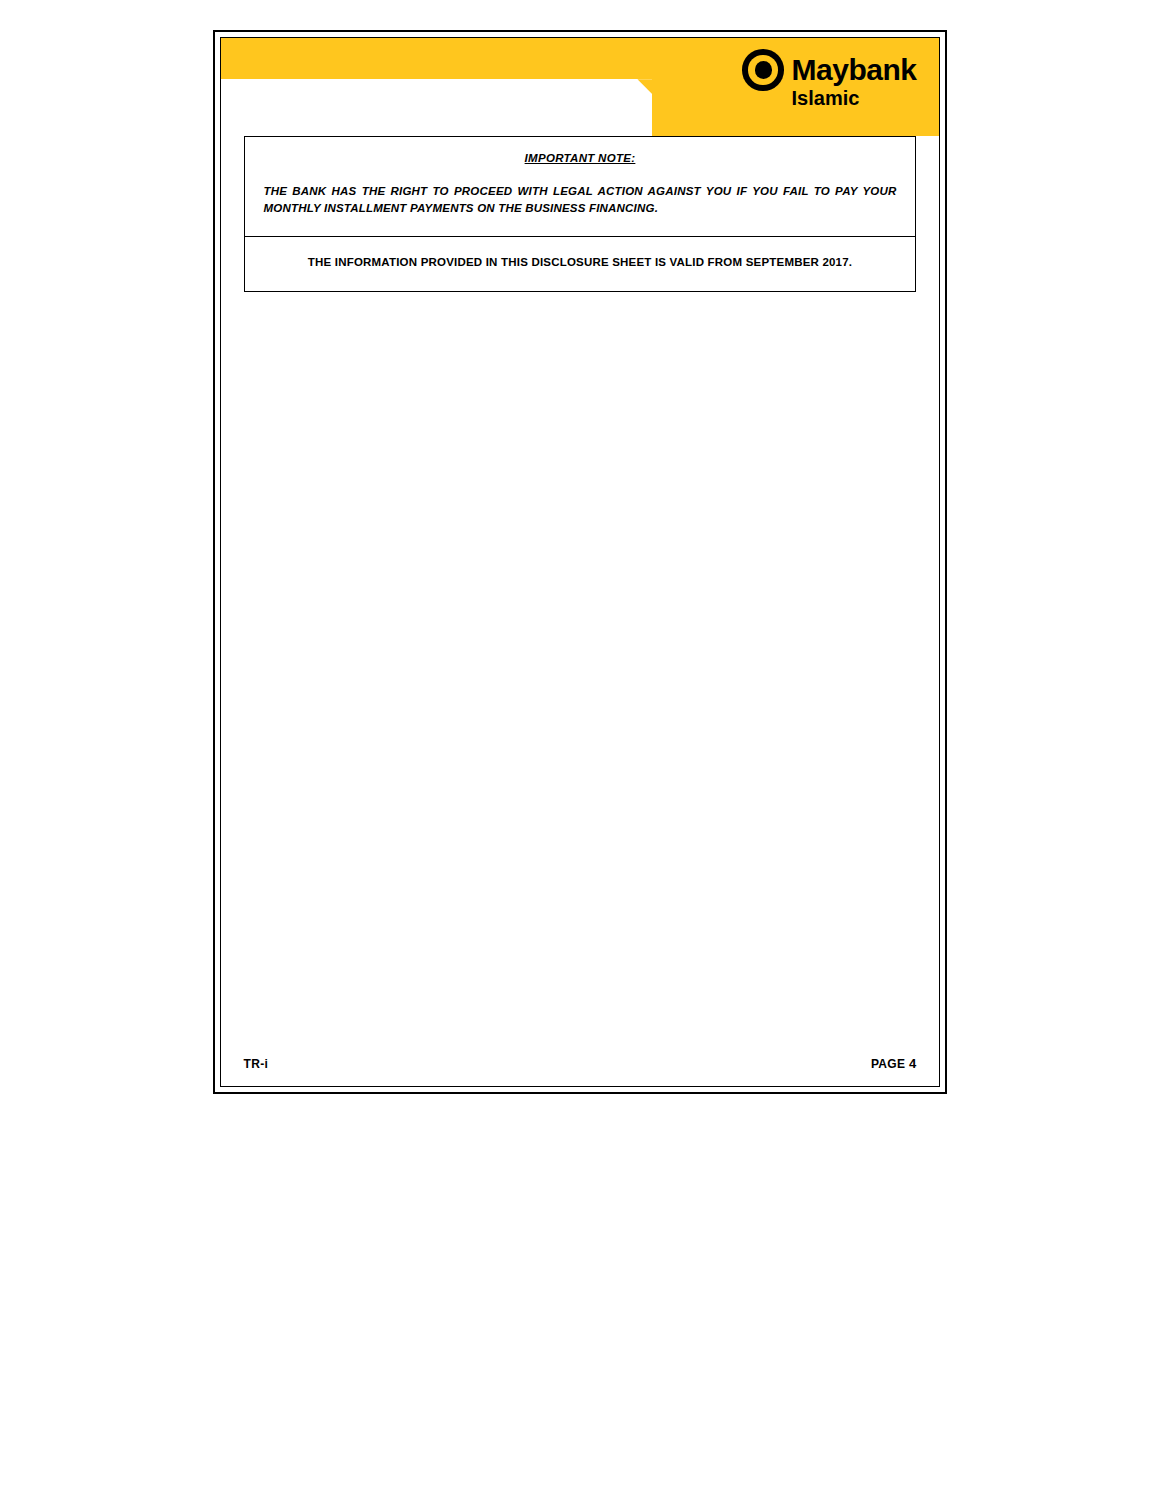Maybank
Islamic
IMPORTANT NOTE:
THE BANK HAS THE RIGHT TO PROCEED WITH LEGAL ACTION AGAINST YOU IF YOU FAIL TO PAY YOUR MONTHLY INSTALLMENT PAYMENTS ON THE BUSINESS FINANCING.
THE INFORMATION PROVIDED IN THIS DISCLOSURE SHEET IS VALID FROM SEPTEMBER 2017.
TR-i
PAGE 4